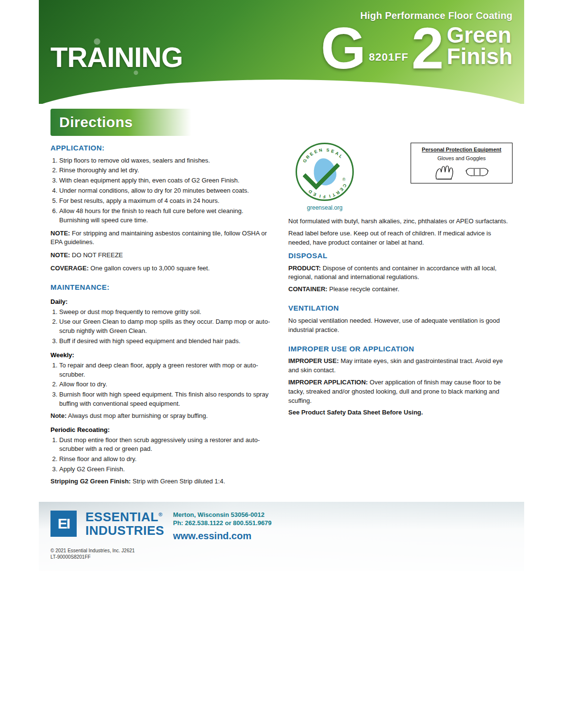High Performance Floor Coating
TRAINING
G
8201FF
2
Green Finish
Directions
Application:
Strip floors to remove old waxes, sealers and finishes.
Rinse thoroughly and let dry.
With clean equipment apply thin, even coats of G2 Green Finish.
Under normal conditions, allow to dry for 20 minutes between coats.
For best results, apply a maximum of 4 coats in 24 hours.
Allow 48 hours for the finish to reach full cure before wet cleaning. Burnishing will speed cure time.
NOTE: For stripping and maintaining asbestos containing tile, follow OSHA or EPA guidelines.
NOTE: DO NOT FREEZE
COVERAGE: One gallon covers up to 3,000 square feet.
Maintenance:
Daily:
Sweep or dust mop frequently to remove gritty soil.
Use our Green Clean to damp mop spills as they occur. Damp mop or auto-scrub nightly with Green Clean.
Buff if desired with high speed equipment and blended hair pads.
Weekly:
To repair and deep clean floor, apply a green restorer with mop or auto-scrubber.
Allow floor to dry.
Burnish floor with high speed equipment. This finish also responds to spray buffing with conventional speed equipment.
Note: Always dust mop after burnishing or spray buffing.
Periodic Recoating:
Dust mop entire floor then scrub aggressively using a restorer and auto-scrubber with a red or green pad.
Rinse floor and allow to dry.
Apply G2 Green Finish.
Stripping G2 Green Finish: Strip with Green Strip diluted 1:4.
G R E E N S E A L C E R T I F I E D
®
greenseal.org
Personal Protection Equipment
Gloves and Goggles
Not formulated with butyl, harsh alkalies, zinc, phthalates or APEO surfactants.
Read label before use. Keep out of reach of children. If medical advice is needed, have product container or label at hand.
Disposal
PRODUCT: Dispose of contents and container in accordance with all local, regional, national and international regulations.
CONTAINER: Please recycle container.
Ventilation
No special ventilation needed. However, use of adequate ventilation is good industrial practice.
Improper Use or Application
IMPROPER USE: May irritate eyes, skin and gastrointestinal tract. Avoid eye and skin contact.
IMPROPER APPLICATION: Over application of finish may cause floor to be tacky, streaked and/or ghosted looking, dull and prone to black marking and scuffing.
See Product Safety Data Sheet Before Using.
EI
ESSENTIAL®
INDUSTRIES
Merton, Wisconsin 53056-0012
Ph: 262.538.1122 or 800.551.9679 www.essind.com
© 2021 Essential Industries, Inc. J2621
LT-90000S8201FF